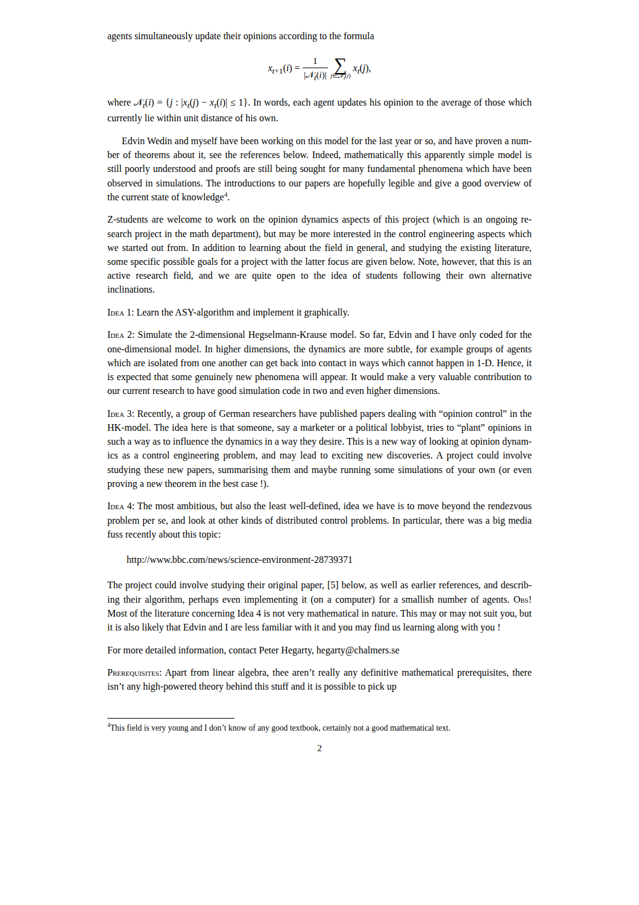agents simultaneously update their opinions according to the formula
xt+1(i) = 1|𝒩t(i)| ∑j∈𝒩t(i) xt(j),
where 𝒩t(i) = {j : |xt(j) − xt(i)| ≤ 1}. In words, each agent updates his opinion to the average of those which currently lie within unit distance of his own.
Edvin Wedin and myself have been working on this model for the last year or so, and have proven a number of theorems about it, see the references below. Indeed, mathematically this apparently simple model is still poorly understood and proofs are still being sought for many fundamental phenomena which have been observed in simulations. The introductions to our papers are hopefully legible and give a good overview of the current state of knowledge4.
Z-students are welcome to work on the opinion dynamics aspects of this project (which is an ongoing research project in the math department), but may be more interested in the control engineering aspects which we started out from. In addition to learning about the field in general, and studying the existing literature, some specific possible goals for a project with the latter focus are given below. Note, however, that this is an active research field, and we are quite open to the idea of students following their own alternative inclinations.
Idea 1: Learn the ASY-algorithm and implement it graphically.
Idea 2: Simulate the 2-dimensional Hegselmann-Krause model. So far, Edvin and I have only coded for the one-dimensional model. In higher dimensions, the dynamics are more subtle, for example groups of agents which are isolated from one another can get back into contact in ways which cannot happen in 1-D. Hence, it is expected that some genuinely new phenomena will appear. It would make a very valuable contribution to our current research to have good simulation code in two and even higher dimensions.
Idea 3: Recently, a group of German researchers have published papers dealing with “opinion control” in the HK-model. The idea here is that someone, say a marketer or a political lobbyist, tries to “plant” opinions in such a way as to influence the dynamics in a way they desire. This is a new way of looking at opinion dynamics as a control engineering problem, and may lead to exciting new discoveries. A project could involve studying these new papers, summarising them and maybe running some simulations of your own (or even proving a new theorem in the best case !).
Idea 4: The most ambitious, but also the least well-defined, idea we have is to move beyond the rendezvous problem per se, and look at other kinds of distributed control problems. In particular, there was a big media fuss recently about this topic:
http://www.bbc.com/news/science-environment-28739371
The project could involve studying their original paper, [5] below, as well as earlier references, and describing their algorithm, perhaps even implementing it (on a computer) for a smallish number of agents. Obs! Most of the literature concerning Idea 4 is not very mathematical in nature. This may or may not suit you, but it is also likely that Edvin and I are less familiar with it and you may find us learning along with you !
For more detailed information, contact Peter Hegarty, hegarty@chalmers.se
Prerequisites: Apart from linear algebra, thee aren’t really any definitive mathematical prerequisites, there isn’t any high-powered theory behind this stuff and it is possible to pick up
4This field is very young and I don’t know of any good textbook, certainly not a good mathematical text.
2